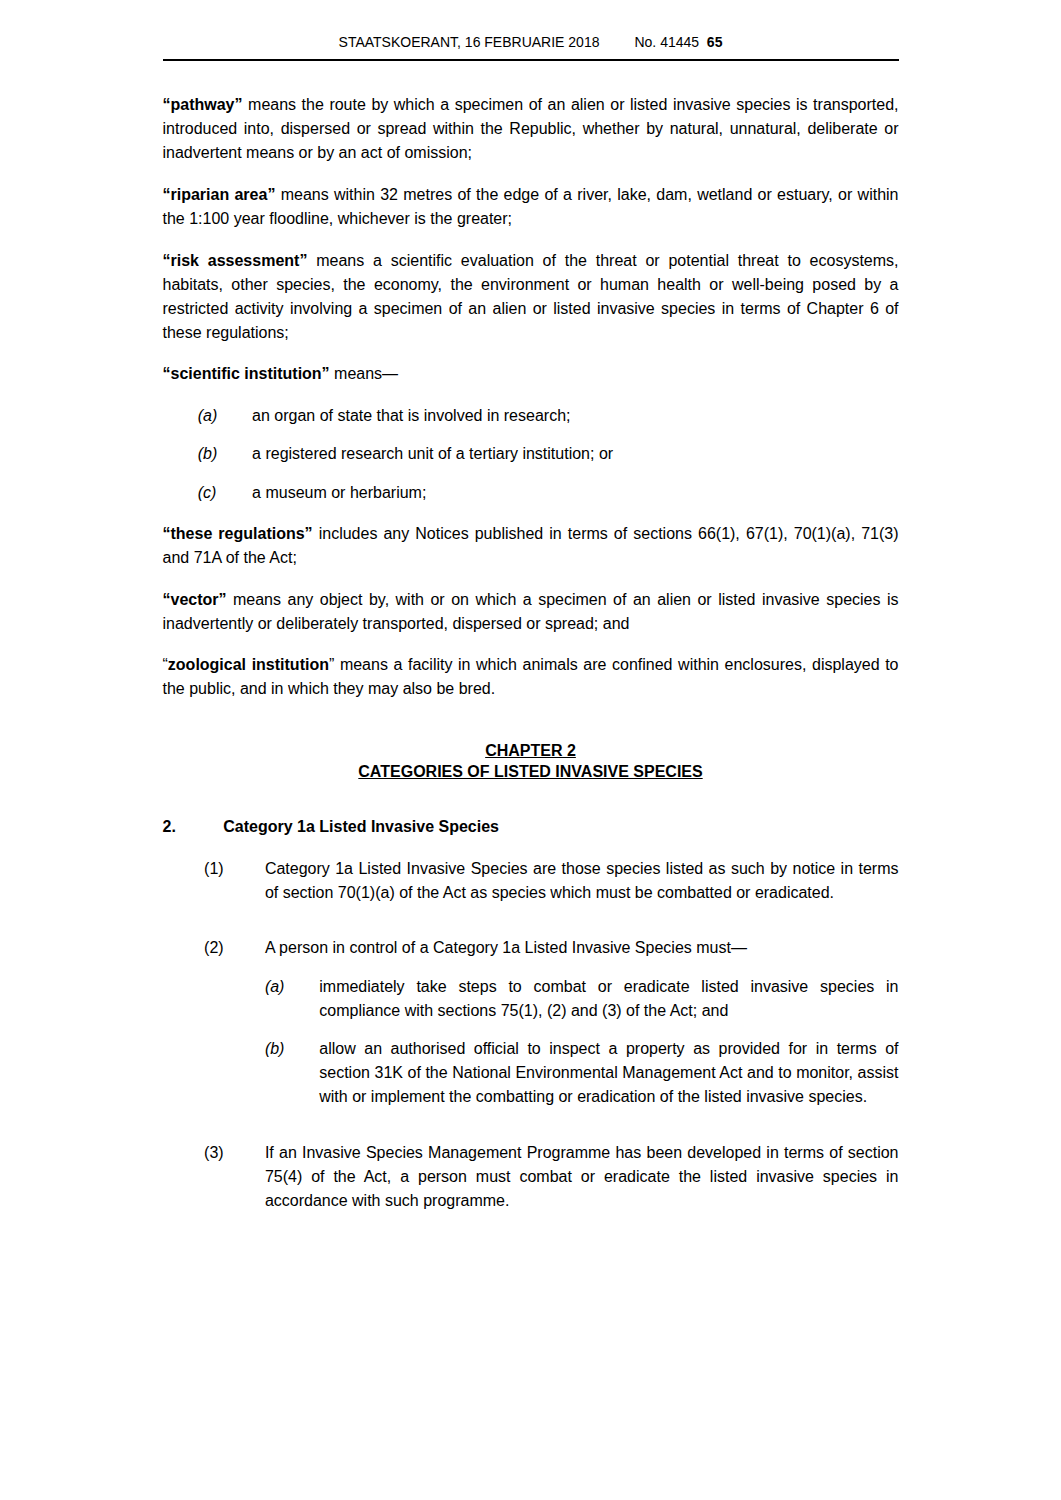STAATSKOERANT, 16 FEBRUARIE 2018 No. 41445 65
“pathway” means the route by which a specimen of an alien or listed invasive species is transported, introduced into, dispersed or spread within the Republic, whether by natural, unnatural, deliberate or inadvertent means or by an act of omission;
“riparian area” means within 32 metres of the edge of a river, lake, dam, wetland or estuary, or within the 1:100 year floodline, whichever is the greater;
“risk assessment” means a scientific evaluation of the threat or potential threat to ecosystems, habitats, other species, the economy, the environment or human health or well-being posed by a restricted activity involving a specimen of an alien or listed invasive species in terms of Chapter 6 of these regulations;
“scientific institution” means—
(a) an organ of state that is involved in research;
(b) a registered research unit of a tertiary institution; or
(c) a museum or herbarium;
“these regulations” includes any Notices published in terms of sections 66(1), 67(1), 70(1)(a), 71(3) and 71A of the Act;
“vector” means any object by, with or on which a specimen of an alien or listed invasive species is inadvertently or deliberately transported, dispersed or spread; and
“zoological institution” means a facility in which animals are confined within enclosures, displayed to the public, and in which they may also be bred.
CHAPTER 2 CATEGORIES OF LISTED INVASIVE SPECIES
2. Category 1a Listed Invasive Species
(1)
Category 1a Listed Invasive Species are those species listed as such by notice in terms of section 70(1)(a) of the Act as species which must be combatted or eradicated.
(2)
A person in control of a Category 1a Listed Invasive Species must—
(a) immediately take steps to combat or eradicate listed invasive species in compliance with sections 75(1), (2) and (3) of the Act; and
(b) allow an authorised official to inspect a property as provided for in terms of section 31K of the National Environmental Management Act and to monitor, assist with or implement the combatting or eradication of the listed invasive species.
(3)
If an Invasive Species Management Programme has been developed in terms of section 75(4) of the Act, a person must combat or eradicate the listed invasive species in accordance with such programme.